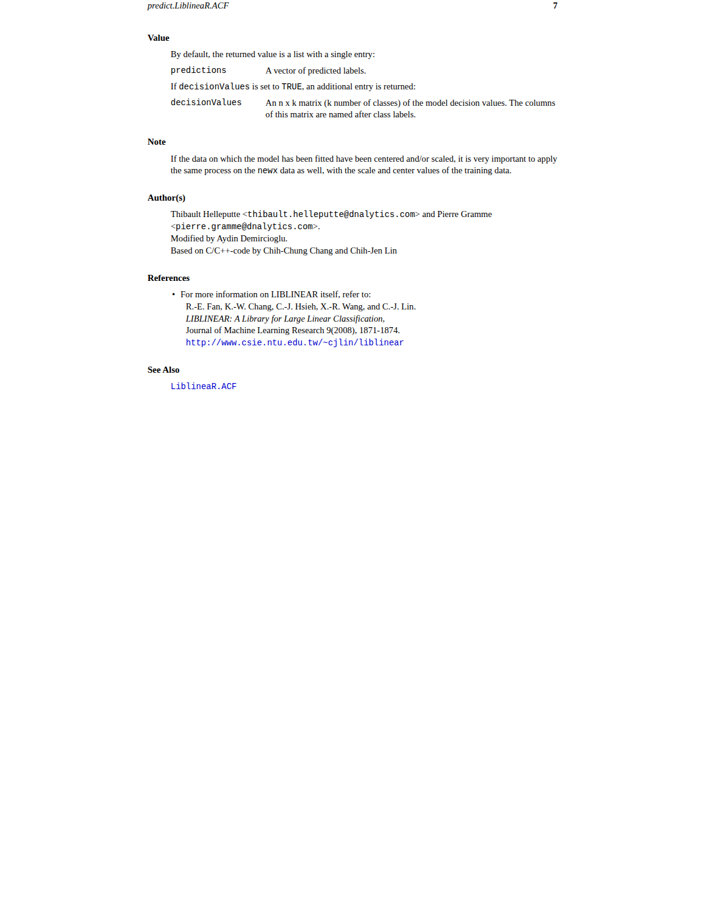predict.LiblineaR.ACF 7
Value
By default, the returned value is a list with a single entry:
predictions
A vector of predicted labels.
If decisionValues is set to TRUE, an additional entry is returned:
decisionValues
An n x k matrix (k number of classes) of the model decision values. The columns of this matrix are named after class labels.
Note
If the data on which the model has been fitted have been centered and/or scaled, it is very important to apply the same process on the newx data as well, with the scale and center values of the training data.
Author(s)
Thibault Helleputte <thibault.helleputte@dnalytics.com> and Pierre Gramme <pierre.gramme@dnalytics.com>.
Modified by Aydin Demircioglu.
Based on C/C++-code by Chih-Chung Chang and Chih-Jen Lin
References
For more information on LIBLINEAR itself, refer to:
R.-E. Fan, K.-W. Chang, C.-J. Hsieh, X.-R. Wang, and C.-J. Lin. LIBLINEAR: A Library for Large Linear Classification, Journal of Machine Learning Research 9(2008), 1871-1874. http://www.csie.ntu.edu.tw/~cjlin/liblinear
See Also
LiblineaR.ACF